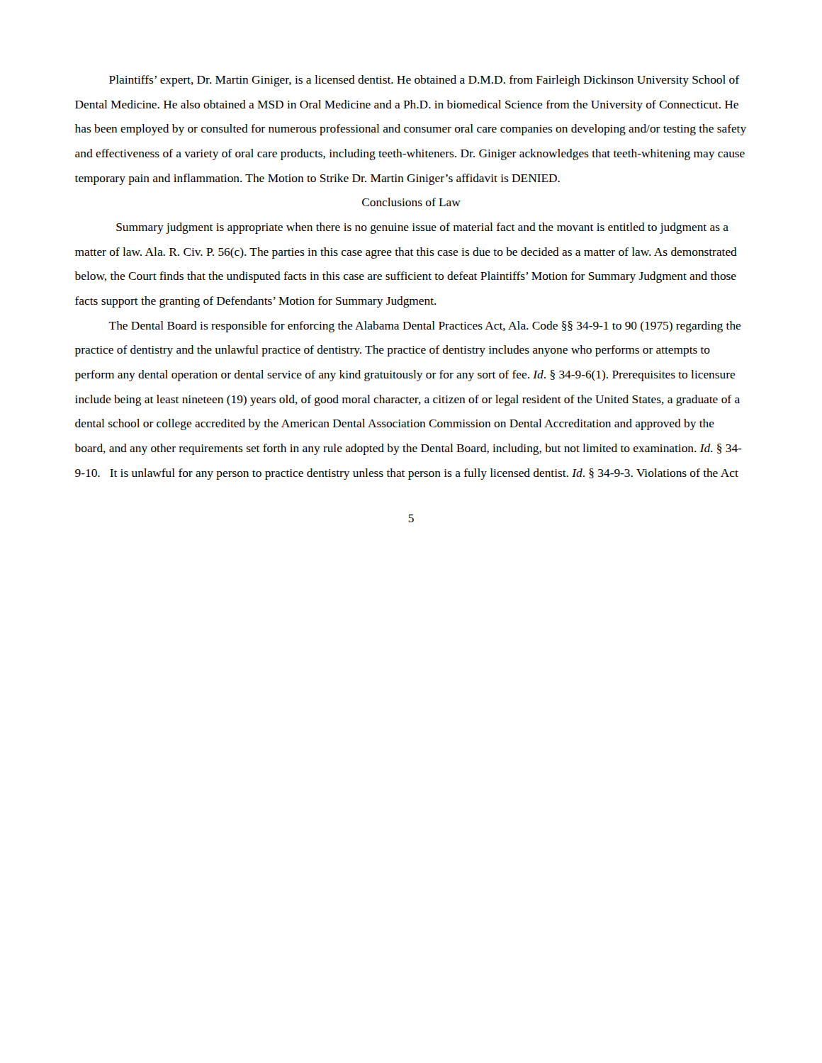Plaintiffs’ expert, Dr. Martin Giniger, is a licensed dentist. He obtained a D.M.D. from Fairleigh Dickinson University School of Dental Medicine. He also obtained a MSD in Oral Medicine and a Ph.D. in biomedical Science from the University of Connecticut. He has been employed by or consulted for numerous professional and consumer oral care companies on developing and/or testing the safety and effectiveness of a variety of oral care products, including teeth-whiteners. Dr. Giniger acknowledges that teeth-whitening may cause temporary pain and inflammation. The Motion to Strike Dr. Martin Giniger’s affidavit is DENIED.
Conclusions of Law
Summary judgment is appropriate when there is no genuine issue of material fact and the movant is entitled to judgment as a matter of law. Ala. R. Civ. P. 56(c). The parties in this case agree that this case is due to be decided as a matter of law. As demonstrated below, the Court finds that the undisputed facts in this case are sufficient to defeat Plaintiffs’ Motion for Summary Judgment and those facts support the granting of Defendants’ Motion for Summary Judgment.
The Dental Board is responsible for enforcing the Alabama Dental Practices Act, Ala. Code §§ 34-9-1 to 90 (1975) regarding the practice of dentistry and the unlawful practice of dentistry. The practice of dentistry includes anyone who performs or attempts to perform any dental operation or dental service of any kind gratuitously or for any sort of fee. Id. § 34-9-6(1). Prerequisites to licensure include being at least nineteen (19) years old, of good moral character, a citizen of or legal resident of the United States, a graduate of a dental school or college accredited by the American Dental Association Commission on Dental Accreditation and approved by the board, and any other requirements set forth in any rule adopted by the Dental Board, including, but not limited to examination. Id. § 34-9-10. It is unlawful for any person to practice dentistry unless that person is a fully licensed dentist. Id. § 34-9-3. Violations of the Act
5